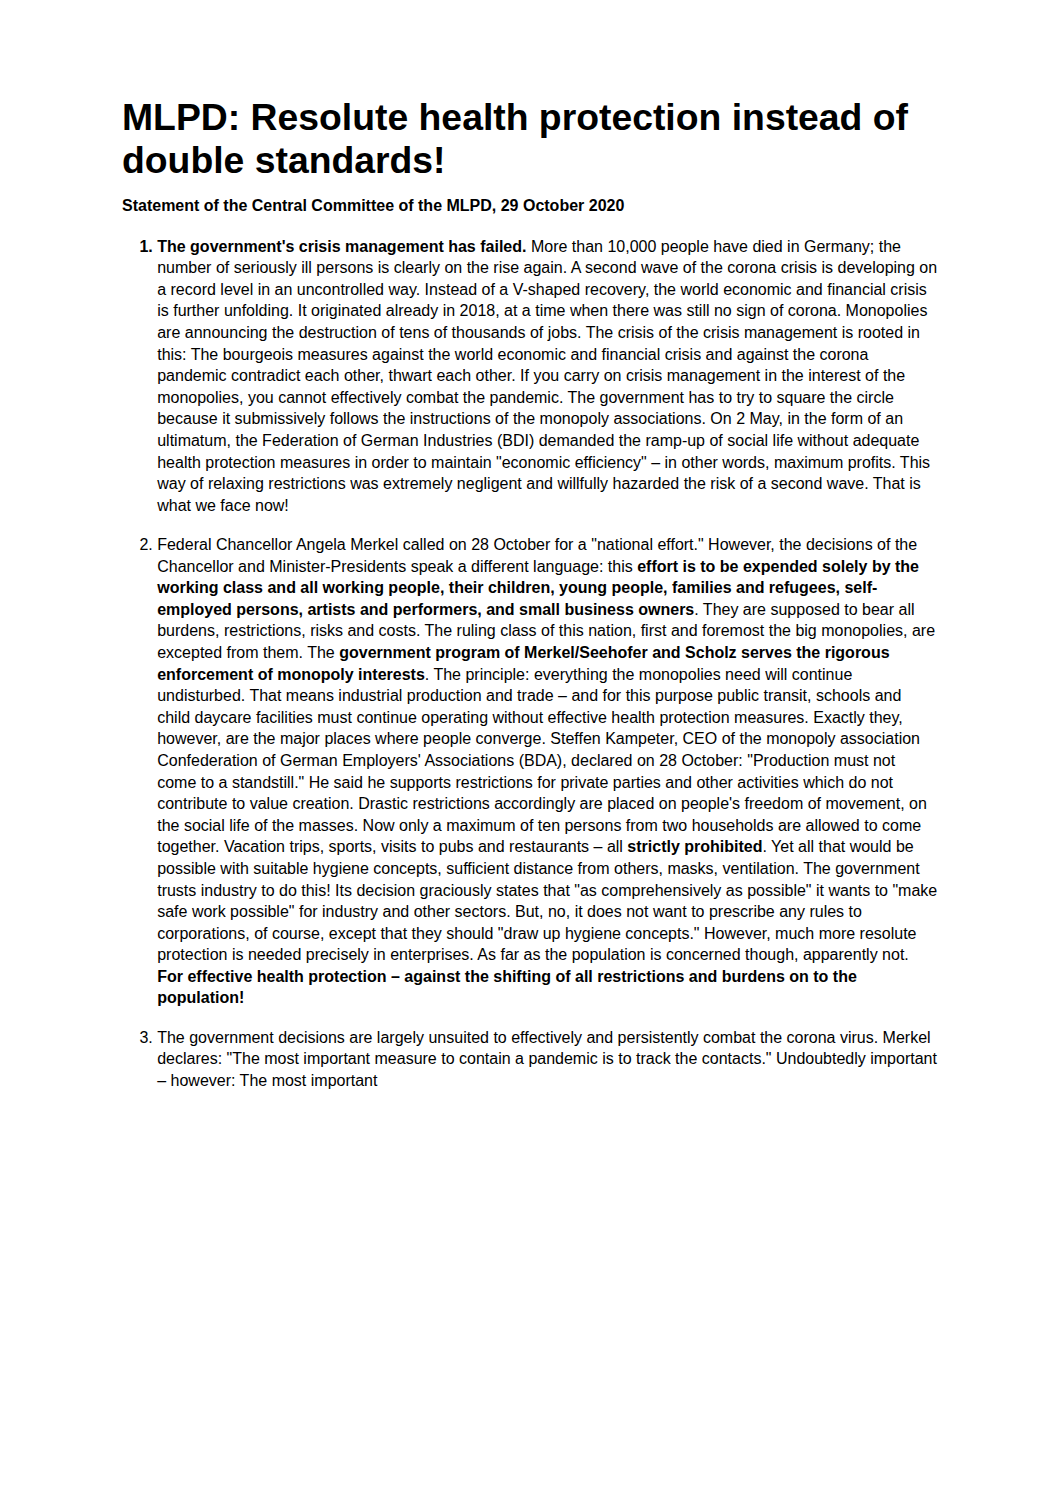MLPD: Resolute health protection instead of double standards!
Statement of the Central Committee of the MLPD, 29 October 2020
The government's crisis management has failed. More than 10,000 people have died in Germany; the number of seriously ill persons is clearly on the rise again. A second wave of the corona crisis is developing on a record level in an uncontrolled way. Instead of a V-shaped recovery, the world economic and financial crisis is further unfolding. It originated already in 2018, at a time when there was still no sign of corona. Monopolies are announcing the destruction of tens of thousands of jobs. The crisis of the crisis management is rooted in this: The bourgeois measures against the world economic and financial crisis and against the corona pandemic contradict each other, thwart each other. If you carry on crisis management in the interest of the monopolies, you cannot effectively combat the pandemic. The government has to try to square the circle because it submissively follows the instructions of the monopoly associations. On 2 May, in the form of an ultimatum, the Federation of German Industries (BDI) demanded the ramp-up of social life without adequate health protection measures in order to maintain "economic efficiency" – in other words, maximum profits. This way of relaxing restrictions was extremely negligent and willfully hazarded the risk of a second wave. That is what we face now!
Federal Chancellor Angela Merkel called on 28 October for a "national effort." However, the decisions of the Chancellor and Minister-Presidents speak a different language: this effort is to be expended solely by the working class and all working people, their children, young people, families and refugees, self-employed persons, artists and performers, and small business owners. They are supposed to bear all burdens, restrictions, risks and costs. The ruling class of this nation, first and foremost the big monopolies, are excepted from them. The government program of Merkel/Seehofer and Scholz serves the rigorous enforcement of monopoly interests. The principle: everything the monopolies need will continue undisturbed. That means industrial production and trade – and for this purpose public transit, schools and child daycare facilities must continue operating without effective health protection measures. Exactly they, however, are the major places where people converge. Steffen Kampeter, CEO of the monopoly association Confederation of German Employers' Associations (BDA), declared on 28 October: "Production must not come to a standstill." He said he supports restrictions for private parties and other activities which do not contribute to value creation. Drastic restrictions accordingly are placed on people's freedom of movement, on the social life of the masses. Now only a maximum of ten persons from two households are allowed to come together. Vacation trips, sports, visits to pubs and restaurants – all strictly prohibited. Yet all that would be possible with suitable hygiene concepts, sufficient distance from others, masks, ventilation. The government trusts industry to do this! Its decision graciously states that "as comprehensively as possible" it wants to "make safe work possible" for industry and other sectors. But, no, it does not want to prescribe any rules to corporations, of course, except that they should "draw up hygiene concepts." However, much more resolute protection is needed precisely in enterprises. As far as the population is concerned though, apparently not. For effective health protection – against the shifting of all restrictions and burdens on to the population!
The government decisions are largely unsuited to effectively and persistently combat the corona virus. Merkel declares: "The most important measure to contain a pandemic is to track the contacts." Undoubtedly important – however: The most important